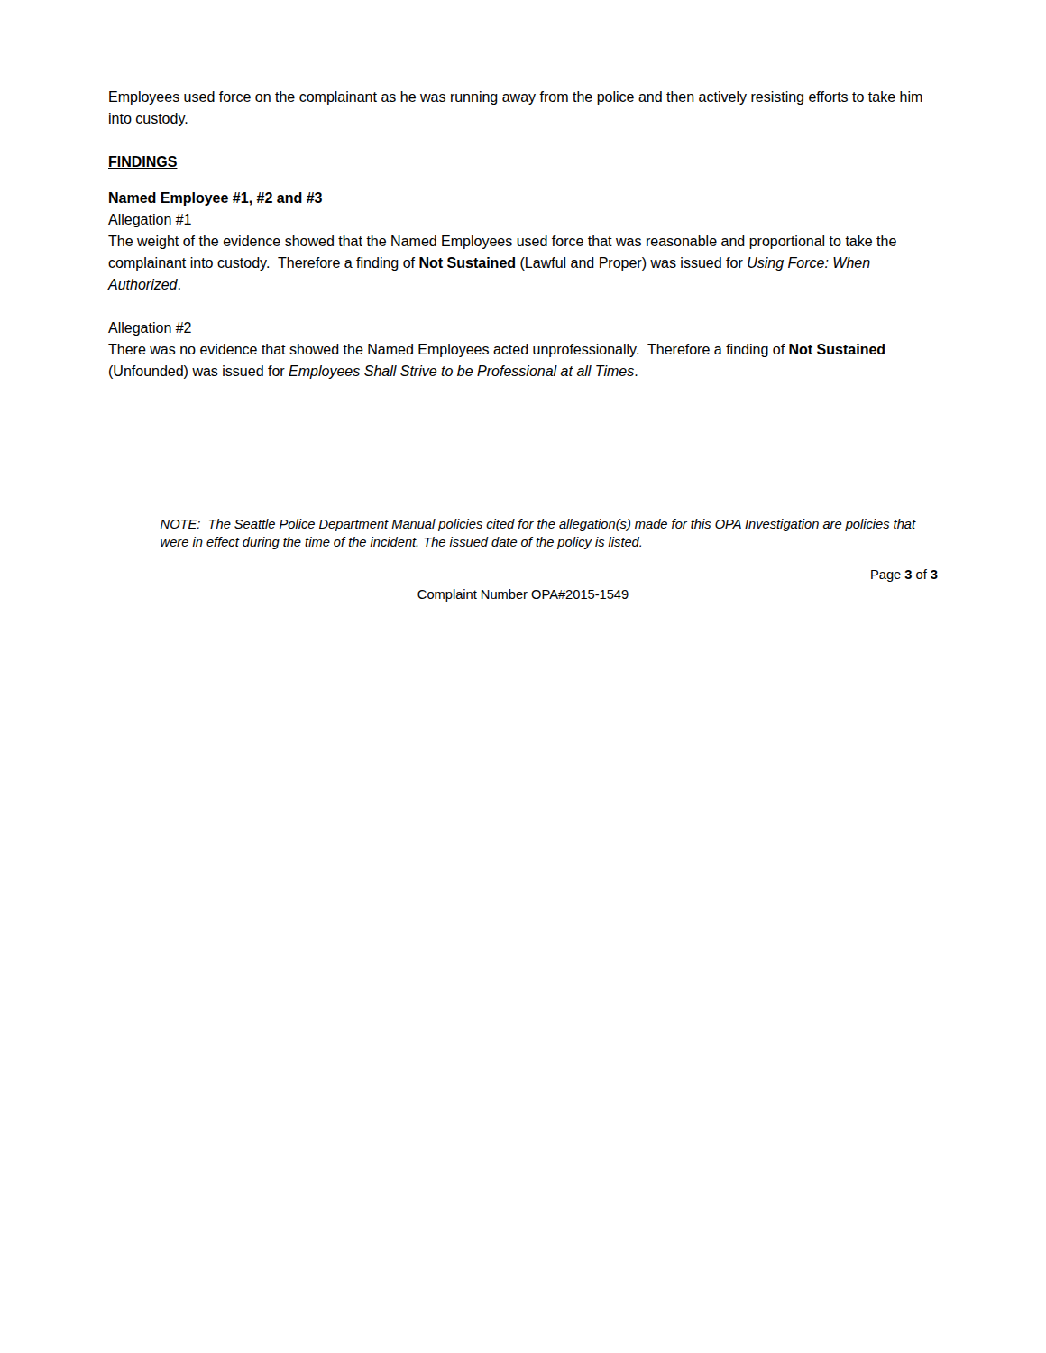Employees used force on the complainant as he was running away from the police and then actively resisting efforts to take him into custody.
FINDINGS
Named Employee #1, #2 and #3
Allegation #1
The weight of the evidence showed that the Named Employees used force that was reasonable and proportional to take the complainant into custody. Therefore a finding of Not Sustained (Lawful and Proper) was issued for Using Force: When Authorized.
Allegation #2
There was no evidence that showed the Named Employees acted unprofessionally. Therefore a finding of Not Sustained (Unfounded) was issued for Employees Shall Strive to be Professional at all Times.
NOTE: The Seattle Police Department Manual policies cited for the allegation(s) made for this OPA Investigation are policies that were in effect during the time of the incident. The issued date of the policy is listed.
Page 3 of 3
Complaint Number OPA#2015-1549